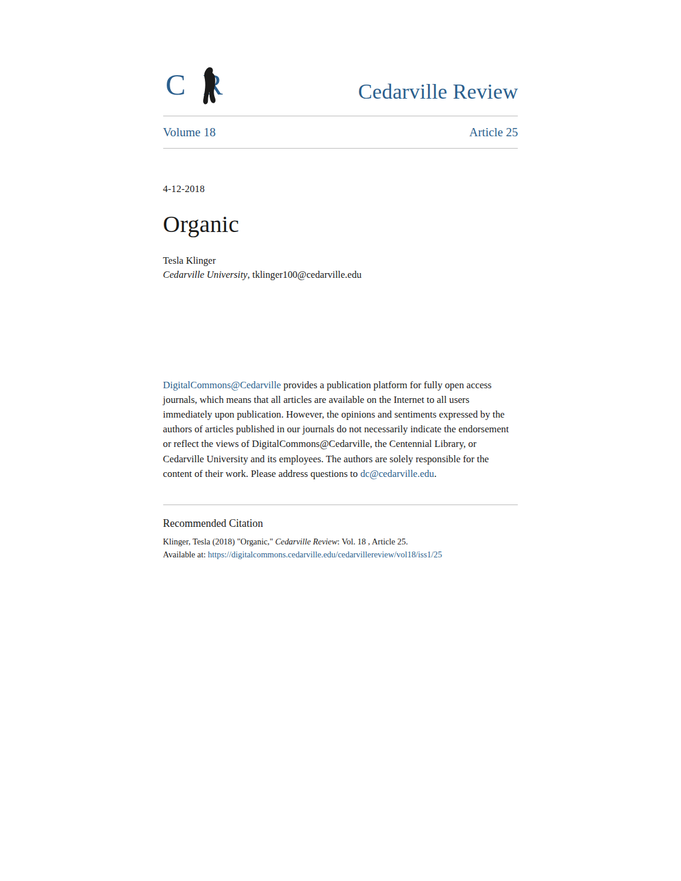C R
Cedarville Review
Volume 18 Article 25
4-12-2018
Organic
Tesla Klinger
Cedarville University, tklinger100@cedarville.edu
DigitalCommons@Cedarville provides a publication platform for fully open access journals, which means that all articles are available on the Internet to all users immediately upon publication. However, the opinions and sentiments expressed by the authors of articles published in our journals do not necessarily indicate the endorsement or reflect the views of DigitalCommons@Cedarville, the Centennial Library, or Cedarville University and its employees. The authors are solely responsible for the content of their work. Please address questions to dc@cedarville.edu.
Recommended Citation
Klinger, Tesla (2018) "Organic," Cedarville Review: Vol. 18 , Article 25.
Available at: https://digitalcommons.cedarville.edu/cedarvillereview/vol18/iss1/25